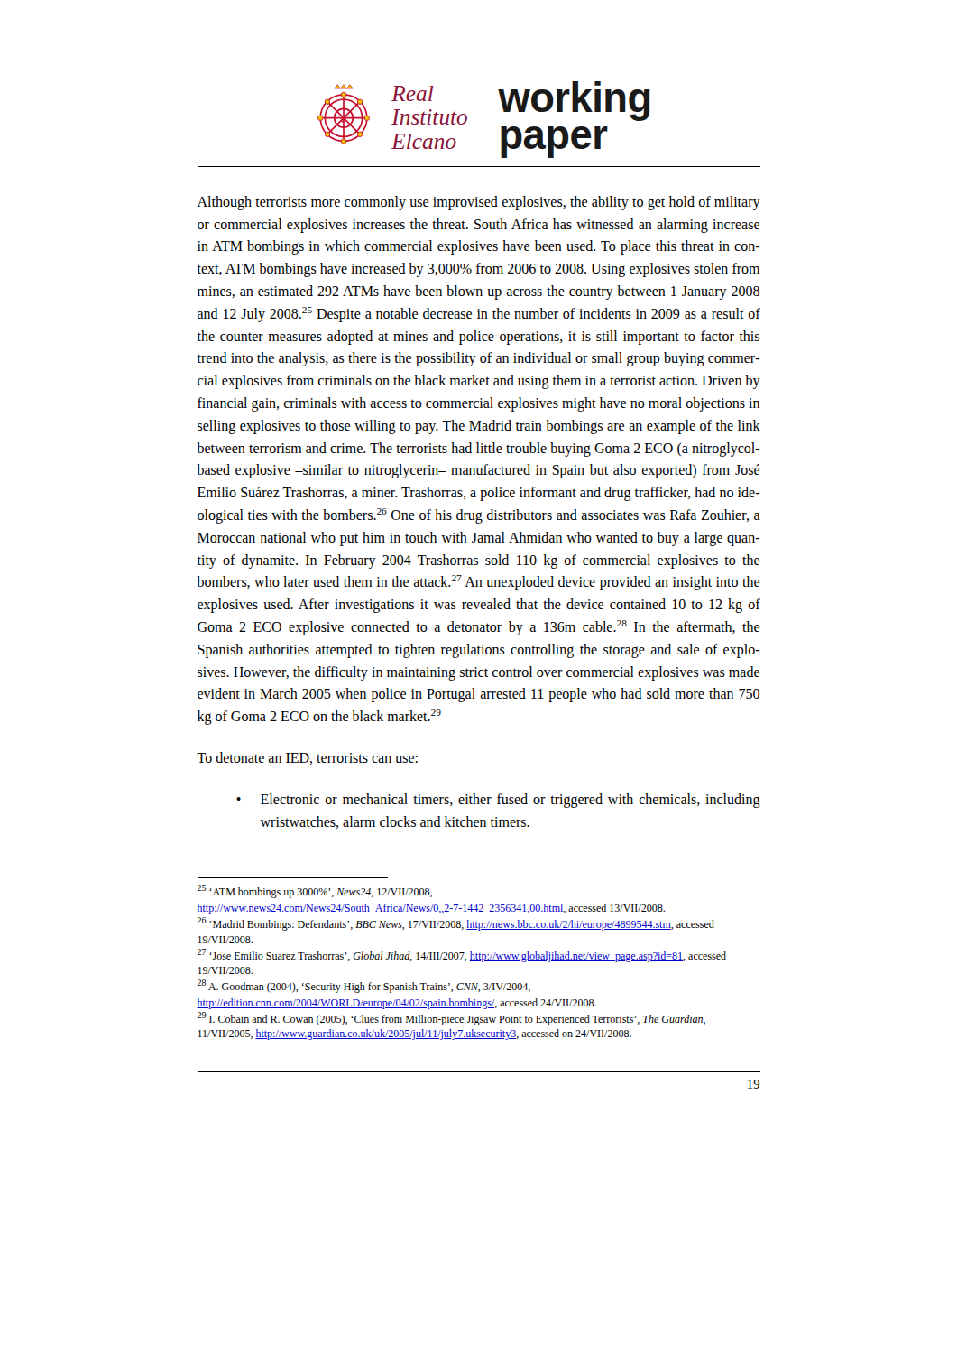e
Real Instituto Elcano
working paper
Although terrorists more commonly use improvised explosives, the ability to get hold of military or commercial explosives increases the threat. South Africa has witnessed an alarming increase in ATM bombings in which commercial explosives have been used. To place this threat in context, ATM bombings have increased by 3,000% from 2006 to 2008. Using explosives stolen from mines, an estimated 292 ATMs have been blown up across the country between 1 January 2008 and 12 July 2008.25 Despite a notable decrease in the number of incidents in 2009 as a result of the counter measures adopted at mines and police operations, it is still important to factor this trend into the analysis, as there is the possibility of an individual or small group buying commercial explosives from criminals on the black market and using them in a terrorist action. Driven by financial gain, criminals with access to commercial explosives might have no moral objections in selling explosives to those willing to pay. The Madrid train bombings are an example of the link between terrorism and crime. The terrorists had little trouble buying Goma 2 ECO (a nitroglycol-based explosive –similar to nitroglycerin– manufactured in Spain but also exported) from José Emilio Suárez Trashorras, a miner. Trashorras, a police informant and drug trafficker, had no ideological ties with the bombers.26 One of his drug distributors and associates was Rafa Zouhier, a Moroccan national who put him in touch with Jamal Ahmidan who wanted to buy a large quantity of dynamite. In February 2004 Trashorras sold 110 kg of commercial explosives to the bombers, who later used them in the attack.27 An unexploded device provided an insight into the explosives used. After investigations it was revealed that the device contained 10 to 12 kg of Goma 2 ECO explosive connected to a detonator by a 136m cable.28 In the aftermath, the Spanish authorities attempted to tighten regulations controlling the storage and sale of explosives. However, the difficulty in maintaining strict control over commercial explosives was made evident in March 2005 when police in Portugal arrested 11 people who had sold more than 750 kg of Goma 2 ECO on the black market.29
To detonate an IED, terrorists can use:
Electronic or mechanical timers, either fused or triggered with chemicals, including wristwatches, alarm clocks and kitchen timers.
25 ‘ATM bombings up 3000%’, News24, 12/VII/2008,
http://www.news24.com/News24/South_Africa/News/0,,2-7-1442_2356341,00.html, accessed 13/VII/2008.
26 ‘Madrid Bombings: Defendants’, BBC News, 17/VII/2008, http://news.bbc.co.uk/2/hi/europe/4899544.stm, accessed 19/VII/2008.
27 ‘Jose Emilio Suarez Trashorras’, Global Jihad, 14/III/2007, http://www.globaljihad.net/view_page.asp?id=81, accessed 19/VII/2008.
28 A. Goodman (2004), ‘Security High for Spanish Trains’, CNN, 3/IV/2004,
http://edition.cnn.com/2004/WORLD/europe/04/02/spain.bombings/, accessed 24/VII/2008.
29 I. Cobain and R. Cowan (2005), ‘Clues from Million-piece Jigsaw Point to Experienced Terrorists’, The Guardian, 11/VII/2005, http://www.guardian.co.uk/uk/2005/jul/11/july7.uksecurity3, accessed on 24/VII/2008.
19